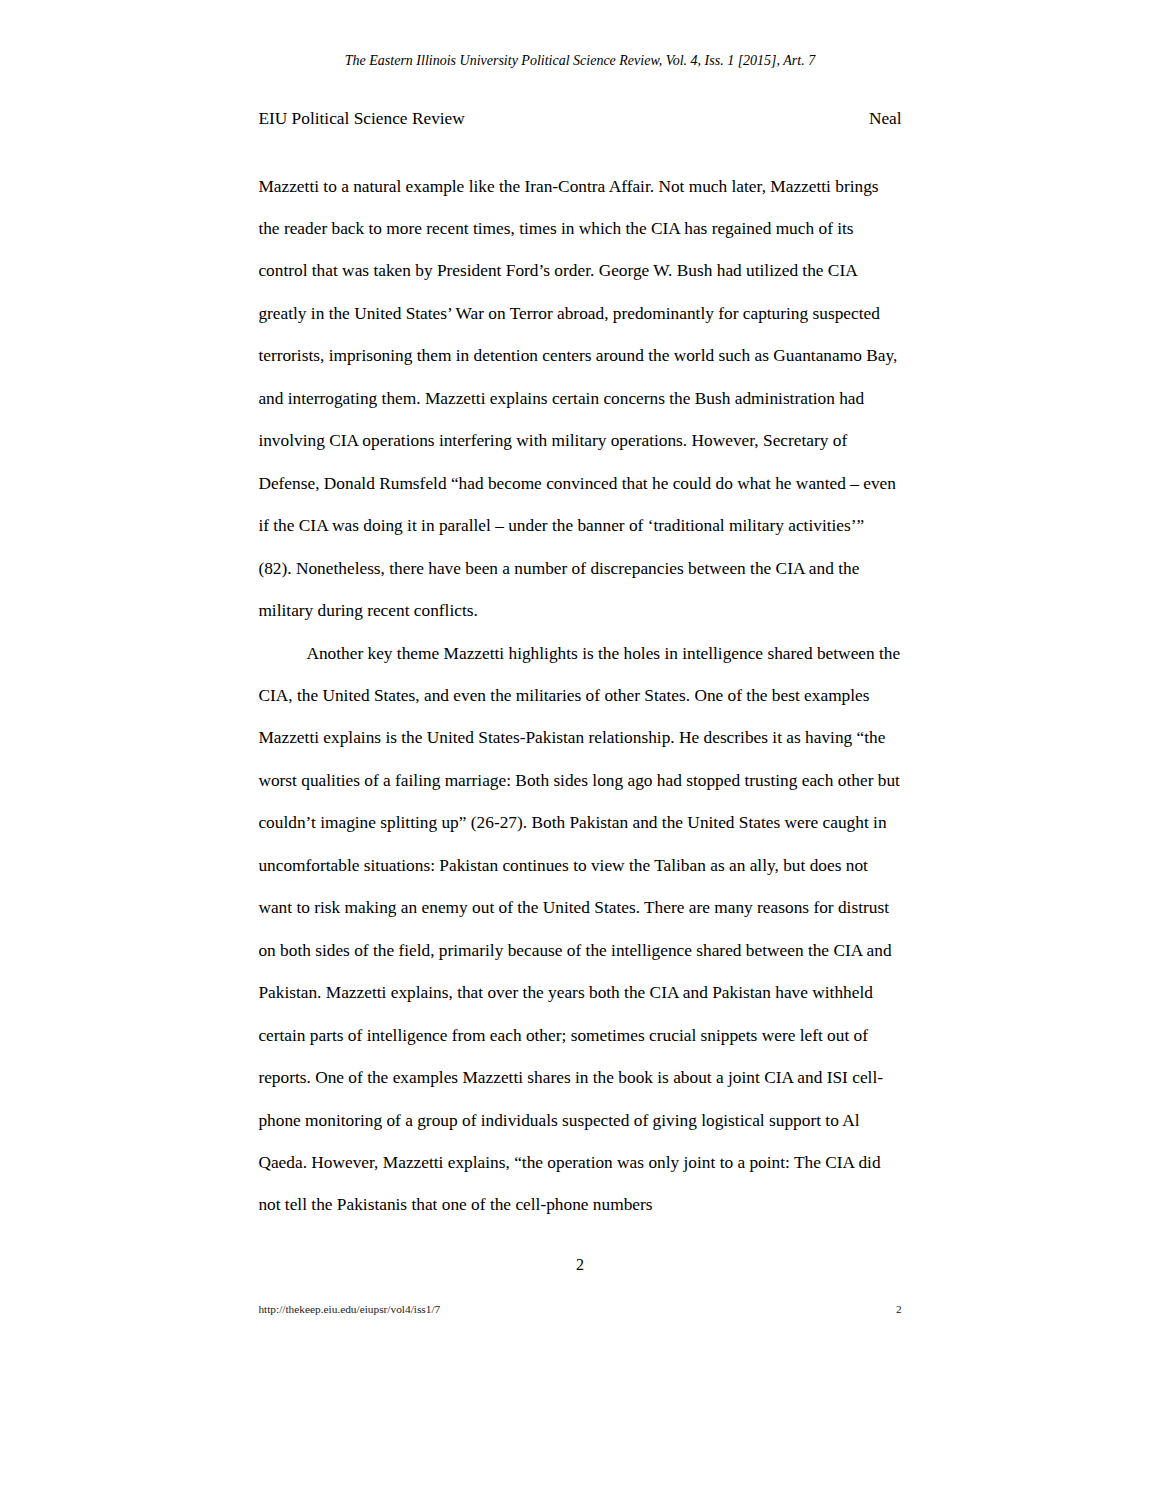The Eastern Illinois University Political Science Review, Vol. 4, Iss. 1 [2015], Art. 7
EIU Political Science Review
Neal
Mazzetti to a natural example like the Iran-Contra Affair. Not much later, Mazzetti brings the reader back to more recent times, times in which the CIA has regained much of its control that was taken by President Ford’s order. George W. Bush had utilized the CIA greatly in the United States’ War on Terror abroad, predominantly for capturing suspected terrorists, imprisoning them in detention centers around the world such as Guantanamo Bay, and interrogating them. Mazzetti explains certain concerns the Bush administration had involving CIA operations interfering with military operations. However, Secretary of Defense, Donald Rumsfeld “had become convinced that he could do what he wanted – even if the CIA was doing it in parallel – under the banner of ‘traditional military activities’” (82). Nonetheless, there have been a number of discrepancies between the CIA and the military during recent conflicts.
Another key theme Mazzetti highlights is the holes in intelligence shared between the CIA, the United States, and even the militaries of other States. One of the best examples Mazzetti explains is the United States-Pakistan relationship. He describes it as having “the worst qualities of a failing marriage: Both sides long ago had stopped trusting each other but couldn’t imagine splitting up” (26-27). Both Pakistan and the United States were caught in uncomfortable situations: Pakistan continues to view the Taliban as an ally, but does not want to risk making an enemy out of the United States. There are many reasons for distrust on both sides of the field, primarily because of the intelligence shared between the CIA and Pakistan. Mazzetti explains, that over the years both the CIA and Pakistan have withheld certain parts of intelligence from each other; sometimes crucial snippets were left out of reports. One of the examples Mazzetti shares in the book is about a joint CIA and ISI cell-phone monitoring of a group of individuals suspected of giving logistical support to Al Qaeda. However, Mazzetti explains, “the operation was only joint to a point: The CIA did not tell the Pakistanis that one of the cell-phone numbers
2
http://thekeep.eiu.edu/eiupsr/vol4/iss1/7
2